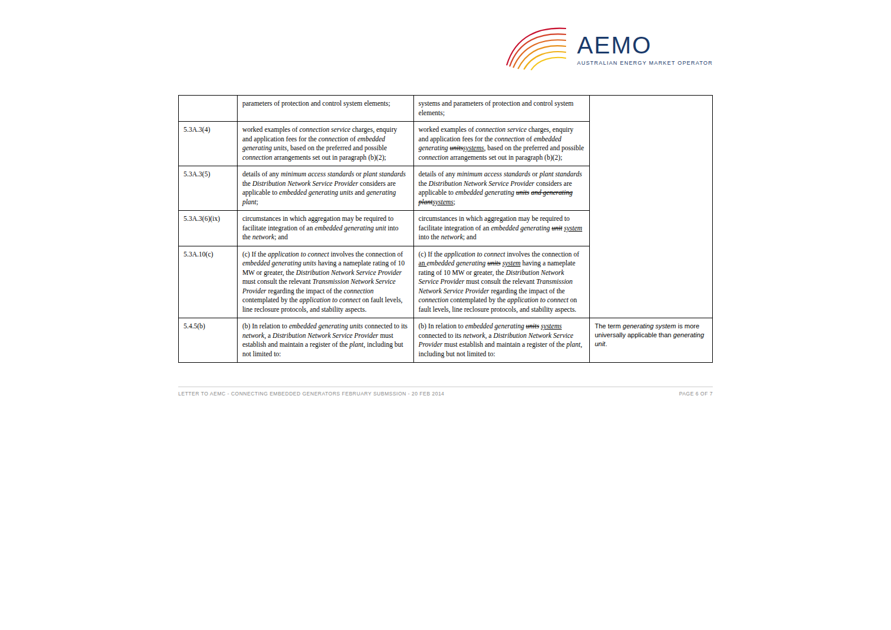AEMO
AUSTRALIAN ENERGY MARKET OPERATOR
| | parameters of protection and control system elements; | systems and parameters of protection and control system elements; | |
| 5.3A.3(4) | worked examples of connection service charges, enquiry and application fees for the connection of embedded generating units , based on the preferred and possible connection arrangements set out in paragraph (b)(2); | worked examples of connection service charges, enquiry and application fees for the connection of embedded generating units systems , based on the preferred and possible connection arrangements set out in paragraph (b)(2); |
| 5.3A.3(5) | details of any minimum access standards or plant standards the Distribution Network Service Provider considers are applicable to embedded generating units and generating plant ; | details of any minimum access standards or plant standards the Distribution Network Service Provider considers are applicable to embedded generating units and generating plant systems ; |
| 5.3A.3(6)(ix) | circumstances in which aggregation may be required to facilitate integration of an embedded generating unit into the network ; and | circumstances in which aggregation may be required to facilitate integration of an embedded generating unit system into the network ; and |
| 5.3A.10(c) | (c) If the application to connect involves the connection of embedded generating units having a nameplate rating of 10 MW or greater, the Distribution Network Service Provider must consult the relevant Transmission Network Service Provider regarding the impact of the connection contemplated by the application to connect on fault levels, line reclosure protocols, and stability aspects. | (c) If the application to connect involves the connection of an embedded generating units system having a nameplate rating of 10 MW or greater, the Distribution Network Service Provider must consult the relevant Transmission Network Service Provider regarding the impact of the connection contemplated by the application to connect on fault levels, line reclosure protocols, and stability aspects. |
| 5.4.5(b) | (b) In relation to embedded generating units connected to its network , a Distribution Network Service Provider must establish and maintain a register of the plant , including but not limited to: | (b) In relation to embedded generating units systems connected to its network , a Distribution Network Service Provider must establish and maintain a register of the plant , including but not limited to: | The term generating system is more universally applicable than generating unit . |
LETTER TO AEMC - CONNECTING EMBEDDED GENERATORS FEBRUARY SUBMSSION - 20 FEB 2014 PAGE 6 OF 7